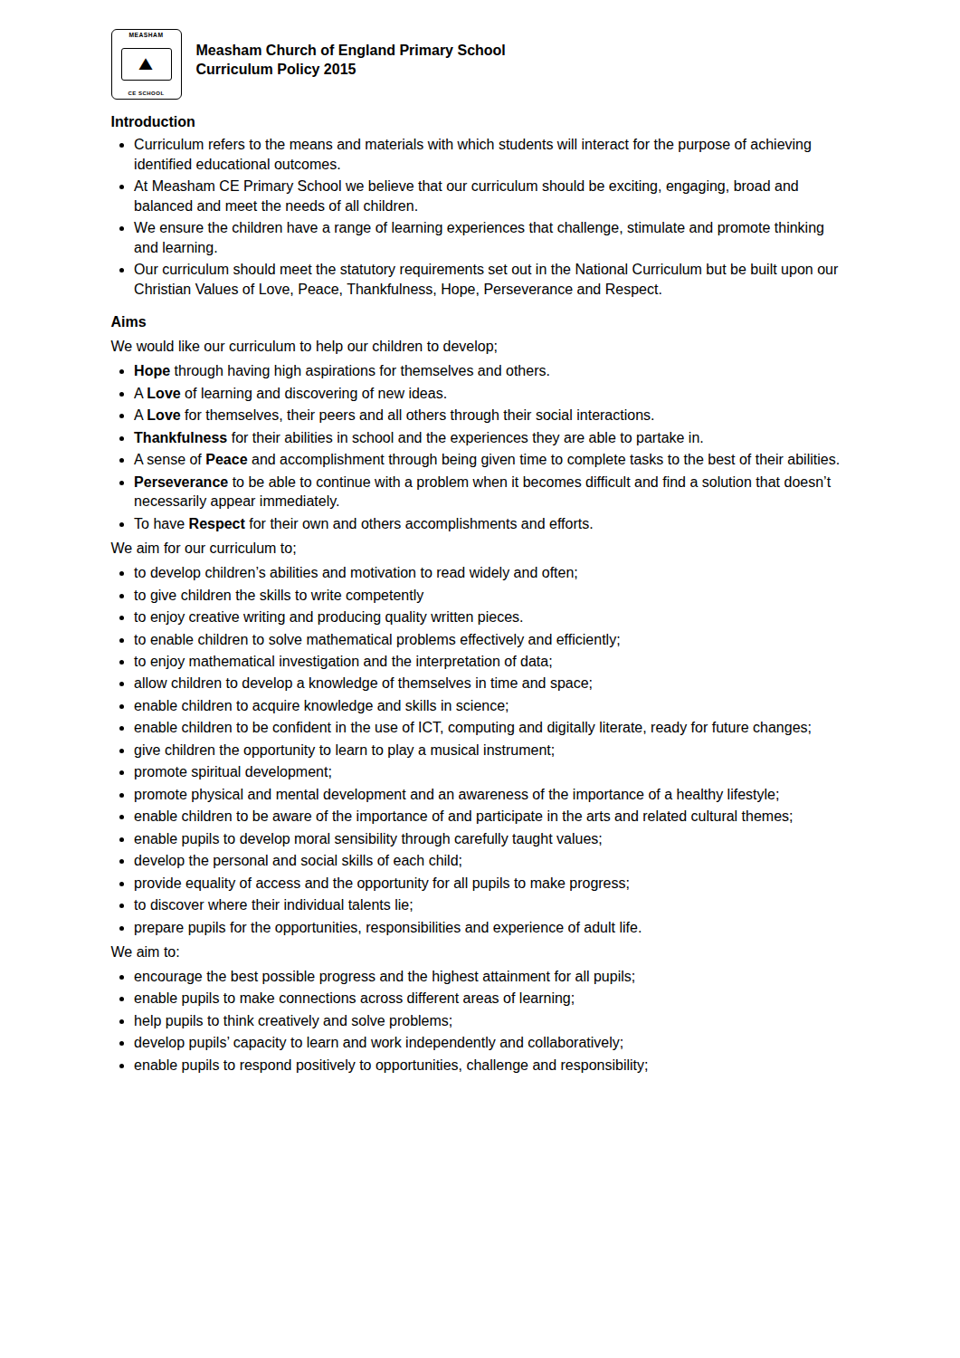MEASHAM ⛰ CE SCHOOL
Measham Church of England Primary School
Curriculum Policy 2015
Introduction
Curriculum refers to the means and materials with which students will interact for the purpose of achieving identified educational outcomes.
At Measham CE Primary School we believe that our curriculum should be exciting, engaging, broad and balanced and meet the needs of all children.
We ensure the children have a range of learning experiences that challenge, stimulate and promote thinking and learning.
Our curriculum should meet the statutory requirements set out in the National Curriculum but be built upon our Christian Values of Love, Peace, Thankfulness, Hope, Perseverance and Respect.
Aims
We would like our curriculum to help our children to develop;
Hope through having high aspirations for themselves and others.
A Love of learning and discovering of new ideas.
A Love for themselves, their peers and all others through their social interactions.
Thankfulness for their abilities in school and the experiences they are able to partake in.
A sense of Peace and accomplishment through being given time to complete tasks to the best of their abilities.
Perseverance to be able to continue with a problem when it becomes difficult and find a solution that doesn’t necessarily appear immediately.
To have Respect for their own and others accomplishments and efforts.
We aim for our curriculum to;
to develop children’s abilities and motivation to read widely and often;
to give children the skills to write competently
to enjoy creative writing and producing quality written pieces.
to enable children to solve mathematical problems effectively and efficiently;
to enjoy mathematical investigation and the interpretation of data;
allow children to develop a knowledge of themselves in time and space;
enable children to acquire knowledge and skills in science;
enable children to be confident in the use of ICT, computing and digitally literate, ready for future changes;
give children the opportunity to learn to play a musical instrument;
promote spiritual development;
promote physical and mental development and an awareness of the importance of a healthy lifestyle;
enable children to be aware of the importance of and participate in the arts and related cultural themes;
enable pupils to develop moral sensibility through carefully taught values;
develop the personal and social skills of each child;
provide equality of access and the opportunity for all pupils to make progress;
to discover where their individual talents lie;
prepare pupils for the opportunities, responsibilities and experience of adult life.
We aim to:
encourage the best possible progress and the highest attainment for all pupils;
enable pupils to make connections across different areas of learning;
help pupils to think creatively and solve problems;
develop pupils’ capacity to learn and work independently and collaboratively;
enable pupils to respond positively to opportunities, challenge and responsibility;